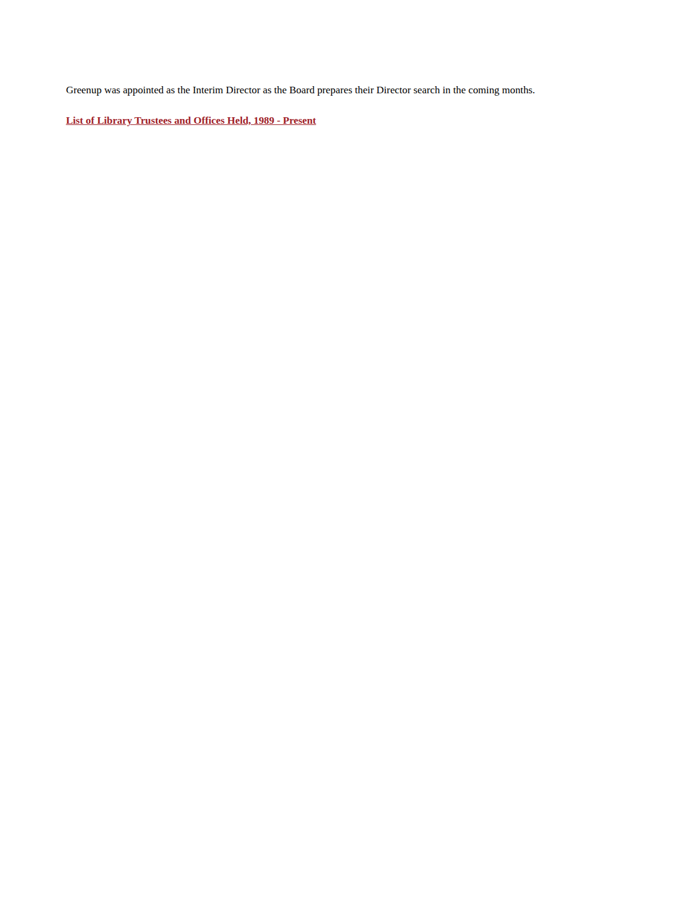Greenup was appointed as the Interim Director as the Board prepares their Director search in the coming months.
List of Library Trustees and Offices Held, 1989 - Present